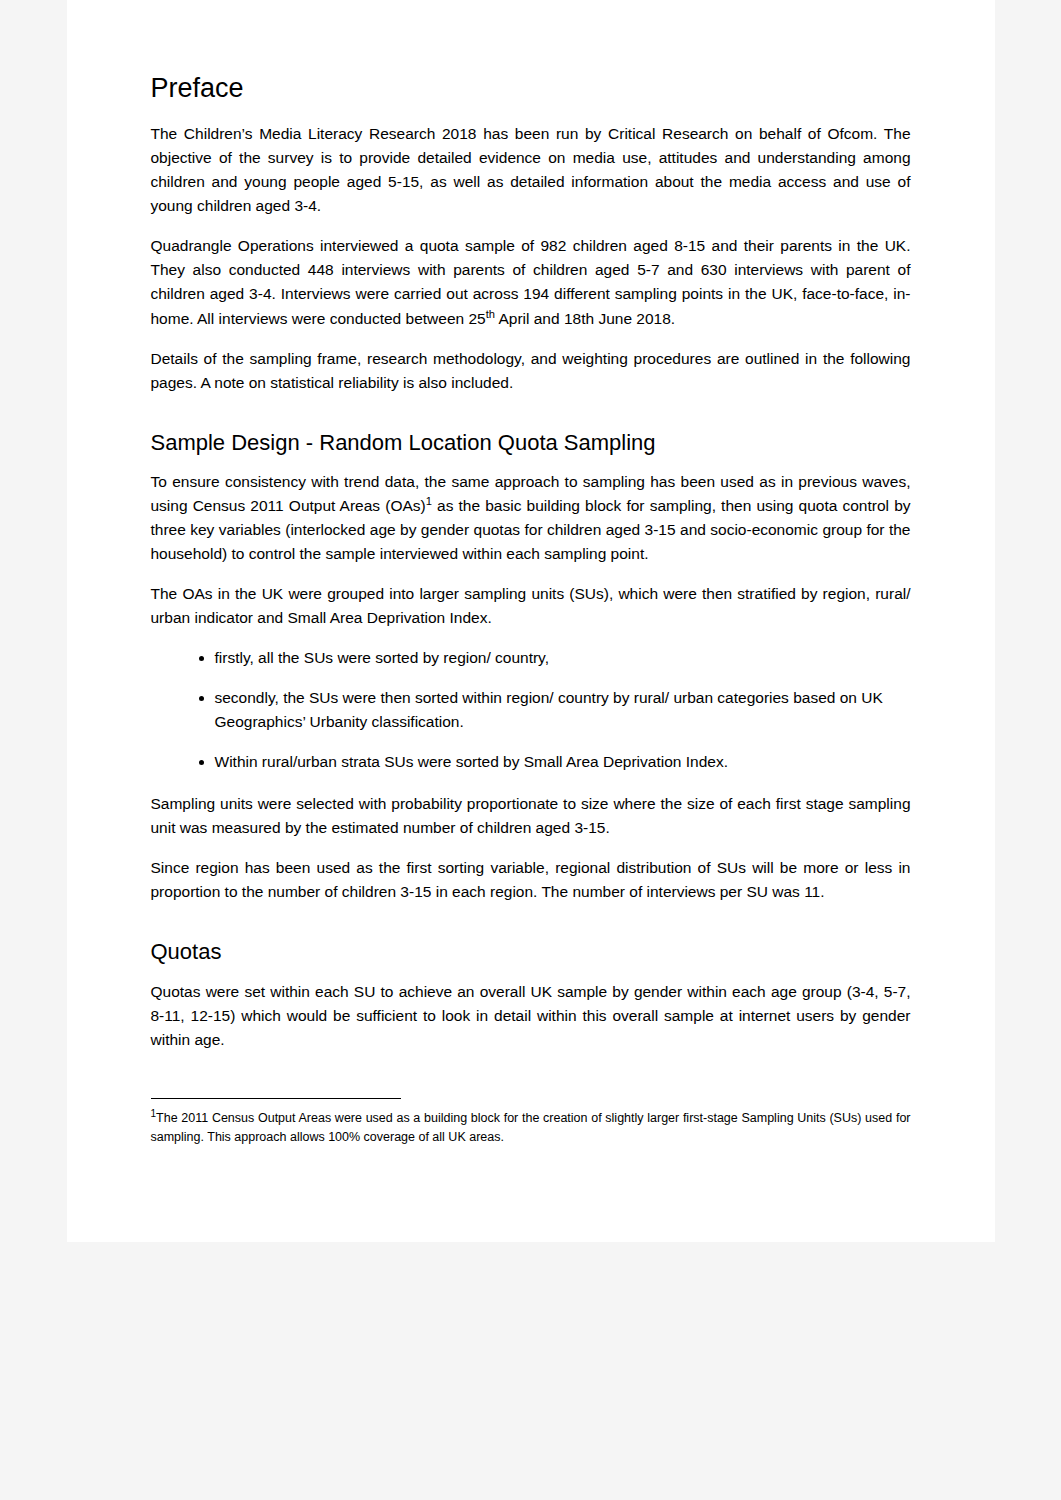Preface
The Children’s Media Literacy Research 2018 has been run by Critical Research on behalf of Ofcom. The objective of the survey is to provide detailed evidence on media use, attitudes and understanding among children and young people aged 5-15, as well as detailed information about the media access and use of young children aged 3-4.
Quadrangle Operations interviewed a quota sample of 982 children aged 8-15 and their parents in the UK. They also conducted 448 interviews with parents of children aged 5-7 and 630 interviews with parent of children aged 3-4. Interviews were carried out across 194 different sampling points in the UK, face-to-face, in-home. All interviews were conducted between 25th April and 18th June 2018.
Details of the sampling frame, research methodology, and weighting procedures are outlined in the following pages. A note on statistical reliability is also included.
Sample Design - Random Location Quota Sampling
To ensure consistency with trend data, the same approach to sampling has been used as in previous waves, using Census 2011 Output Areas (OAs)1 as the basic building block for sampling, then using quota control by three key variables (interlocked age by gender quotas for children aged 3-15 and socio-economic group for the household) to control the sample interviewed within each sampling point.
The OAs in the UK were grouped into larger sampling units (SUs), which were then stratified by region, rural/ urban indicator and Small Area Deprivation Index.
firstly, all the SUs were sorted by region/ country,
secondly, the SUs were then sorted within region/ country by rural/ urban categories based on UK Geographics’ Urbanity classification.
Within rural/urban strata SUs were sorted by Small Area Deprivation Index.
Sampling units were selected with probability proportionate to size where the size of each first stage sampling unit was measured by the estimated number of children aged 3-15.
Since region has been used as the first sorting variable, regional distribution of SUs will be more or less in proportion to the number of children 3-15 in each region. The number of interviews per SU was 11.
Quotas
Quotas were set within each SU to achieve an overall UK sample by gender within each age group (3-4, 5-7, 8-11, 12-15) which would be sufficient to look in detail within this overall sample at internet users by gender within age.
1The 2011 Census Output Areas were used as a building block for the creation of slightly larger first-stage Sampling Units (SUs) used for sampling. This approach allows 100% coverage of all UK areas.